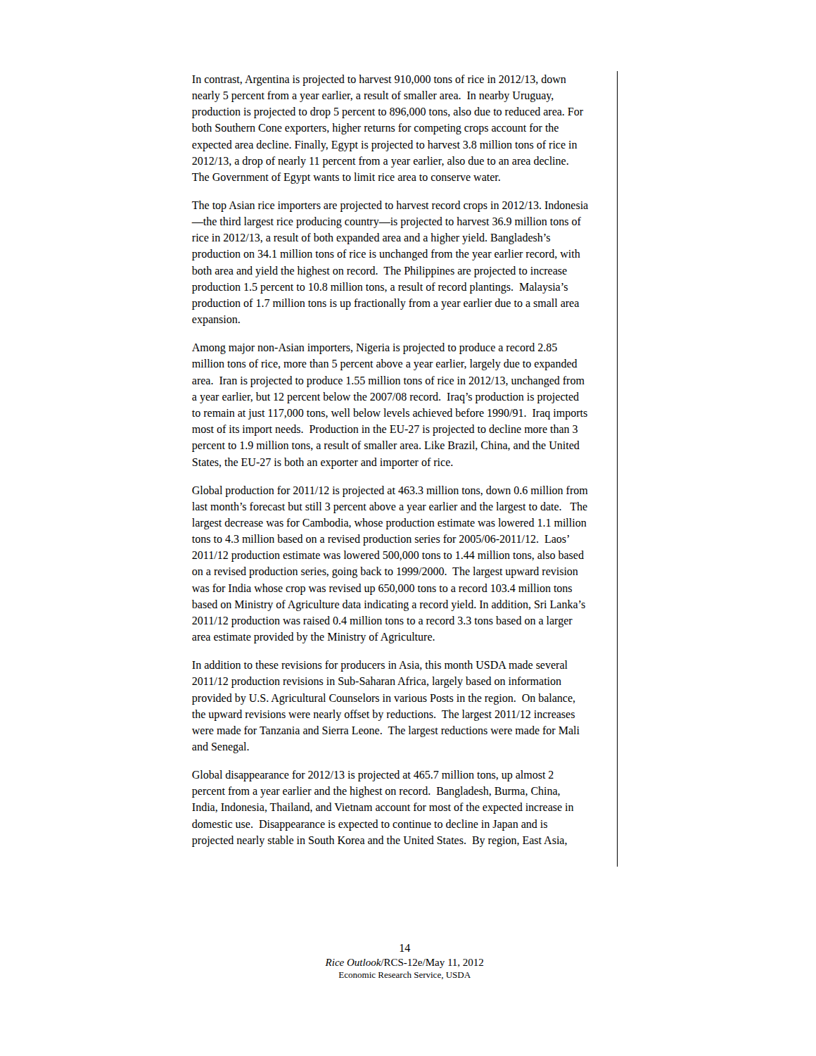In contrast, Argentina is projected to harvest 910,000 tons of rice in 2012/13, down nearly 5 percent from a year earlier, a result of smaller area. In nearby Uruguay, production is projected to drop 5 percent to 896,000 tons, also due to reduced area. For both Southern Cone exporters, higher returns for competing crops account for the expected area decline. Finally, Egypt is projected to harvest 3.8 million tons of rice in 2012/13, a drop of nearly 11 percent from a year earlier, also due to an area decline. The Government of Egypt wants to limit rice area to conserve water.
The top Asian rice importers are projected to harvest record crops in 2012/13. Indonesia—the third largest rice producing country—is projected to harvest 36.9 million tons of rice in 2012/13, a result of both expanded area and a higher yield. Bangladesh’s production on 34.1 million tons of rice is unchanged from the year earlier record, with both area and yield the highest on record. The Philippines are projected to increase production 1.5 percent to 10.8 million tons, a result of record plantings. Malaysia’s production of 1.7 million tons is up fractionally from a year earlier due to a small area expansion.
Among major non-Asian importers, Nigeria is projected to produce a record 2.85 million tons of rice, more than 5 percent above a year earlier, largely due to expanded area. Iran is projected to produce 1.55 million tons of rice in 2012/13, unchanged from a year earlier, but 12 percent below the 2007/08 record. Iraq’s production is projected to remain at just 117,000 tons, well below levels achieved before 1990/91. Iraq imports most of its import needs. Production in the EU-27 is projected to decline more than 3 percent to 1.9 million tons, a result of smaller area. Like Brazil, China, and the United States, the EU-27 is both an exporter and importer of rice.
Global production for 2011/12 is projected at 463.3 million tons, down 0.6 million from last month’s forecast but still 3 percent above a year earlier and the largest to date. The largest decrease was for Cambodia, whose production estimate was lowered 1.1 million tons to 4.3 million based on a revised production series for 2005/06-2011/12. Laos’ 2011/12 production estimate was lowered 500,000 tons to 1.44 million tons, also based on a revised production series, going back to 1999/2000. The largest upward revision was for India whose crop was revised up 650,000 tons to a record 103.4 million tons based on Ministry of Agriculture data indicating a record yield. In addition, Sri Lanka’s 2011/12 production was raised 0.4 million tons to a record 3.3 tons based on a larger area estimate provided by the Ministry of Agriculture.
In addition to these revisions for producers in Asia, this month USDA made several 2011/12 production revisions in Sub-Saharan Africa, largely based on information provided by U.S. Agricultural Counselors in various Posts in the region. On balance, the upward revisions were nearly offset by reductions. The largest 2011/12 increases were made for Tanzania and Sierra Leone. The largest reductions were made for Mali and Senegal.
Global disappearance for 2012/13 is projected at 465.7 million tons, up almost 2 percent from a year earlier and the highest on record. Bangladesh, Burma, China, India, Indonesia, Thailand, and Vietnam account for most of the expected increase in domestic use. Disappearance is expected to continue to decline in Japan and is projected nearly stable in South Korea and the United States. By region, East Asia,
14
Rice Outlook/RCS-12e/May 11, 2012
Economic Research Service, USDA